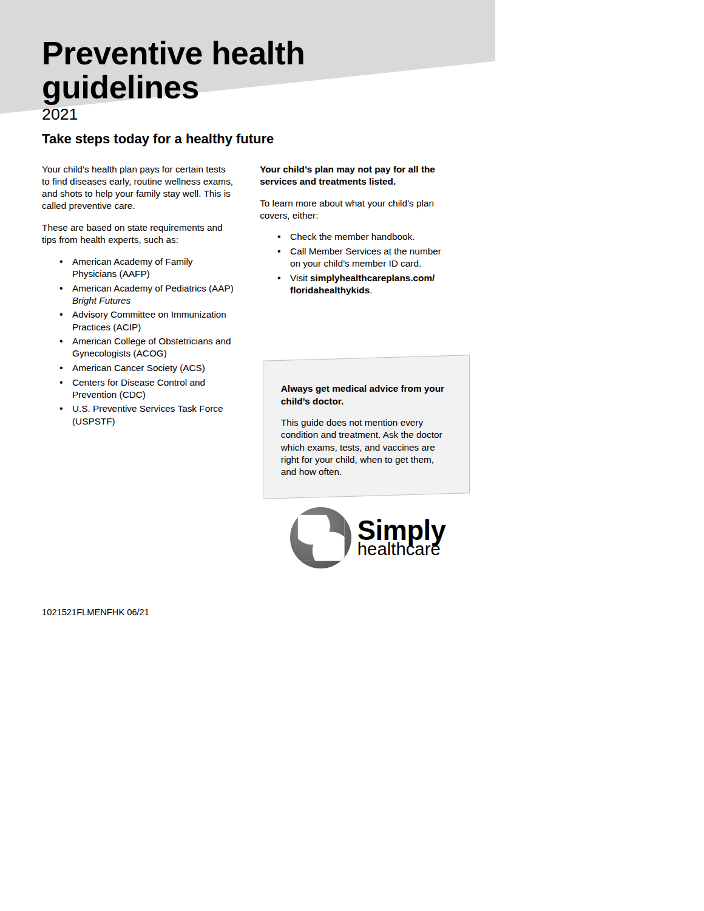Preventive health guidelines
2021
Take steps today for a healthy future
Your child’s health plan pays for certain tests to find diseases early, routine wellness exams, and shots to help your family stay well. This is called preventive care.
These are based on state requirements and tips from health experts, such as:
American Academy of Family Physicians (AAFP)
American Academy of Pediatrics (AAP) Bright Futures
Advisory Committee on Immunization Practices (ACIP)
American College of Obstetricians and Gynecologists (ACOG)
American Cancer Society (ACS)
Centers for Disease Control and Prevention (CDC)
U.S. Preventive Services Task Force (USPSTF)
Your child’s plan may not pay for all the services and treatments listed.
To learn more about what your child’s plan covers, either:
Check the member handbook.
Call Member Services at the number on your child’s member ID card.
Visit simplyhealthcareplans.com/ floridahealthykids.
Always get medical advice from your child’s doctor.
This guide does not mention every condition and treatment. Ask the doctor which exams, tests, and vaccines are right for your child, when to get them, and how often.
Simply healthcare
1021521FLMENFHK 06/21